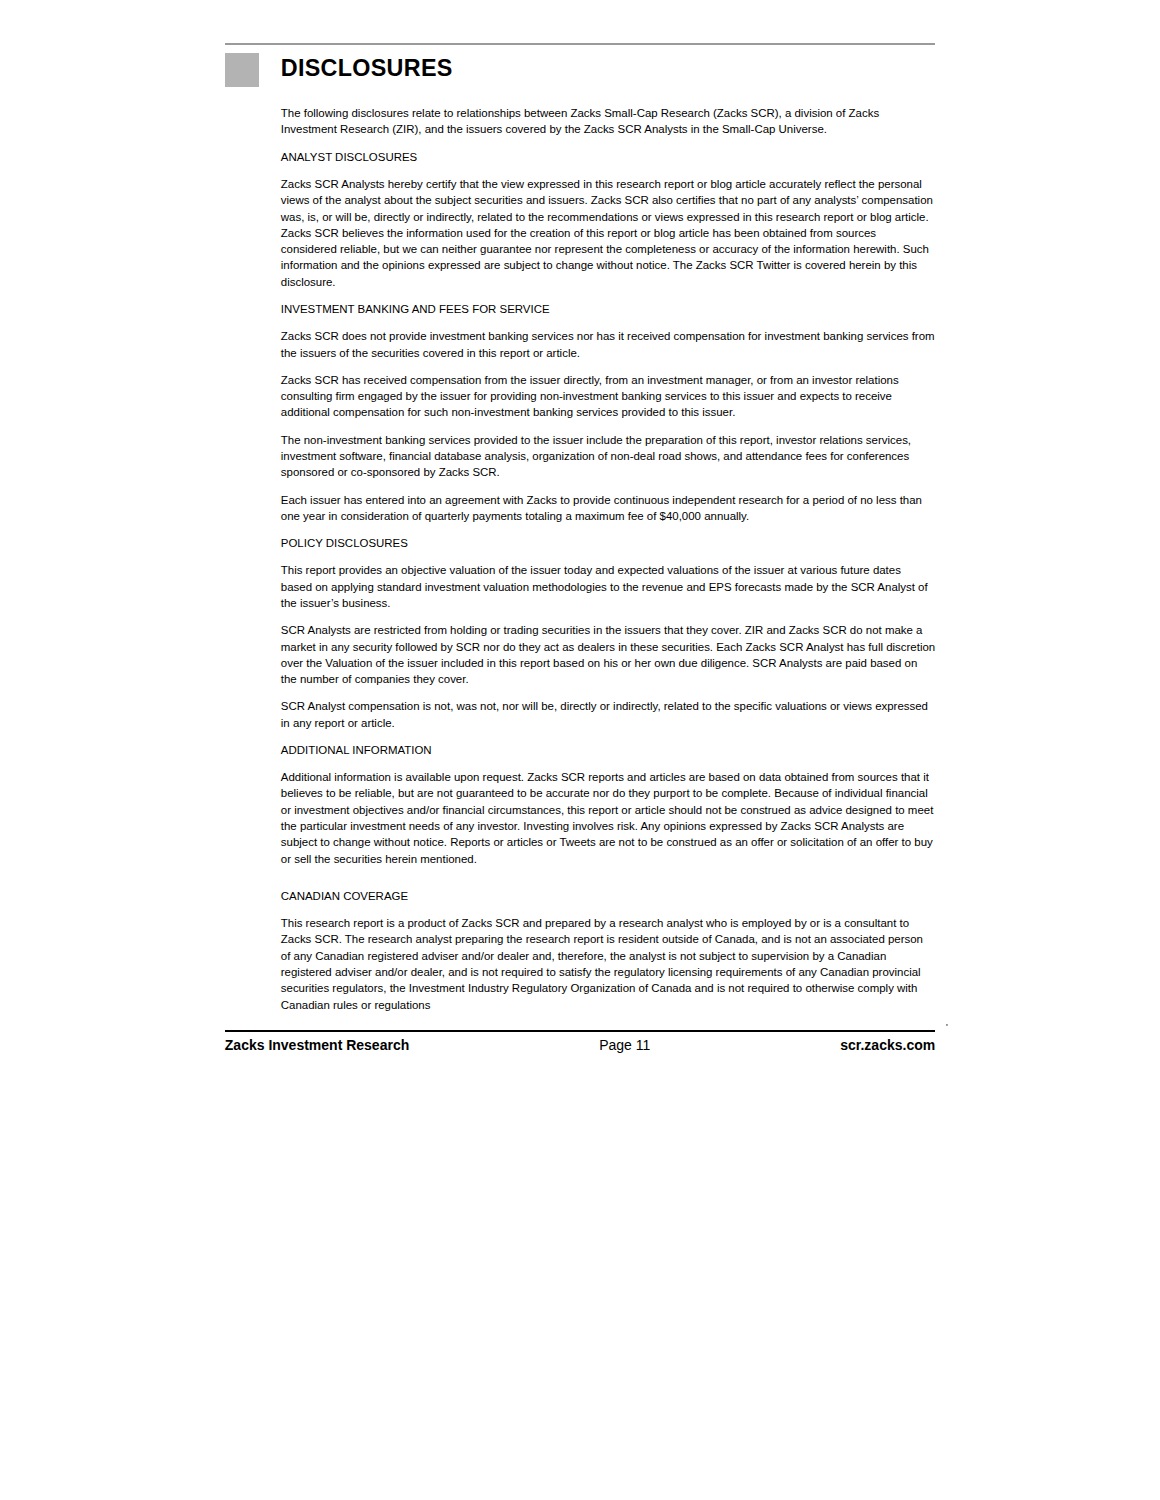DISCLOSURES
The following disclosures relate to relationships between Zacks Small-Cap Research (Zacks SCR), a division of Zacks Investment Research (ZIR), and the issuers covered by the Zacks SCR Analysts in the Small-Cap Universe.
ANALYST DISCLOSURES
Zacks SCR Analysts hereby certify that the view expressed in this research report or blog article accurately reflect the personal views of the analyst about the subject securities and issuers. Zacks SCR also certifies that no part of any analysts’ compensation was, is, or will be, directly or indirectly, related to the recommendations or views expressed in this research report or blog article. Zacks SCR believes the information used for the creation of this report or blog article has been obtained from sources considered reliable, but we can neither guarantee nor represent the completeness or accuracy of the information herewith. Such information and the opinions expressed are subject to change without notice. The Zacks SCR Twitter is covered herein by this disclosure.
INVESTMENT BANKING AND FEES FOR SERVICE
Zacks SCR does not provide investment banking services nor has it received compensation for investment banking services from the issuers of the securities covered in this report or article.
Zacks SCR has received compensation from the issuer directly, from an investment manager, or from an investor relations consulting firm engaged by the issuer for providing non-investment banking services to this issuer and expects to receive additional compensation for such non-investment banking services provided to this issuer.
The non-investment banking services provided to the issuer include the preparation of this report, investor relations services, investment software, financial database analysis, organization of non-deal road shows, and attendance fees for conferences sponsored or co-sponsored by Zacks SCR.
Each issuer has entered into an agreement with Zacks to provide continuous independent research for a period of no less than one year in consideration of quarterly payments totaling a maximum fee of $40,000 annually.
POLICY DISCLOSURES
This report provides an objective valuation of the issuer today and expected valuations of the issuer at various future dates based on applying standard investment valuation methodologies to the revenue and EPS forecasts made by the SCR Analyst of the issuer’s business.
SCR Analysts are restricted from holding or trading securities in the issuers that they cover. ZIR and Zacks SCR do not make a market in any security followed by SCR nor do they act as dealers in these securities. Each Zacks SCR Analyst has full discretion over the Valuation of the issuer included in this report based on his or her own due diligence. SCR Analysts are paid based on the number of companies they cover.
SCR Analyst compensation is not, was not, nor will be, directly or indirectly, related to the specific valuations or views expressed in any report or article.
ADDITIONAL INFORMATION
Additional information is available upon request. Zacks SCR reports and articles are based on data obtained from sources that it believes to be reliable, but are not guaranteed to be accurate nor do they purport to be complete. Because of individual financial or investment objectives and/or financial circumstances, this report or article should not be construed as advice designed to meet the particular investment needs of any investor. Investing involves risk. Any opinions expressed by Zacks SCR Analysts are subject to change without notice. Reports or articles or Tweets are not to be construed as an offer or solicitation of an offer to buy or sell the securities herein mentioned.
CANADIAN COVERAGE
This research report is a product of Zacks SCR and prepared by a research analyst who is employed by or is a consultant to Zacks SCR. The research analyst preparing the research report is resident outside of Canada, and is not an associated person of any Canadian registered adviser and/or dealer and, therefore, the analyst is not subject to supervision by a Canadian registered adviser and/or dealer, and is not required to satisfy the regulatory licensing requirements of any Canadian provincial securities regulators, the Investment Industry Regulatory Organization of Canada and is not required to otherwise comply with Canadian rules or regulations
Zacks Investment Research Page 11 scr.zacks.com
'